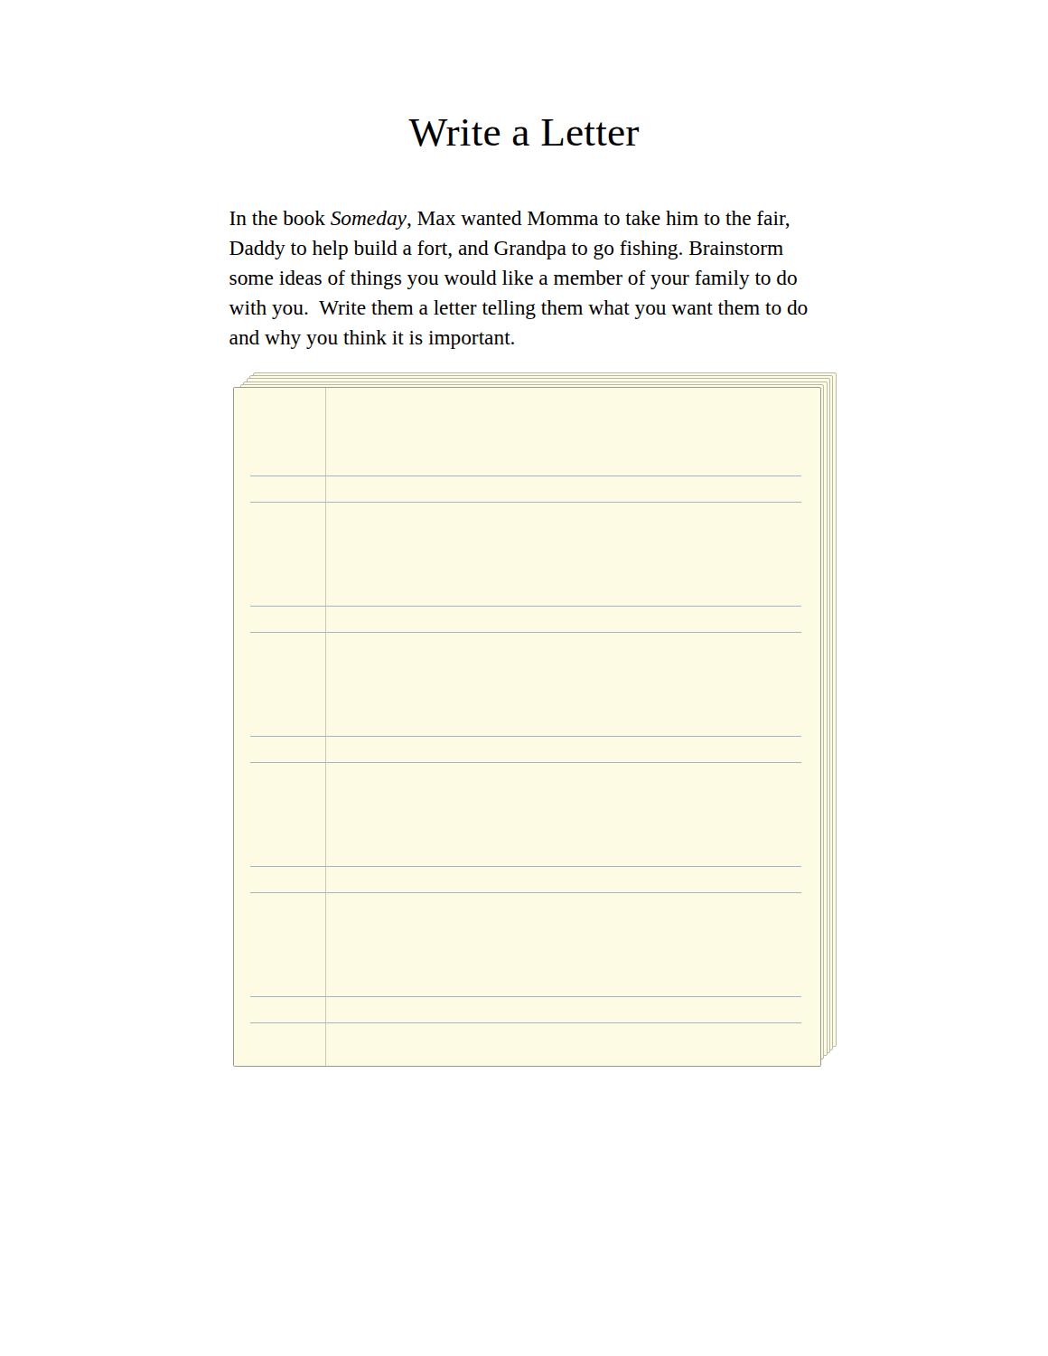Write a Letter
In the book Someday, Max wanted Momma to take him to the fair, Daddy to help build a fort, and Grandpa to go fishing. Brainstorm some ideas of things you would like a member of your family to do with you. Write them a letter telling them what you want them to do and why you think it is important.